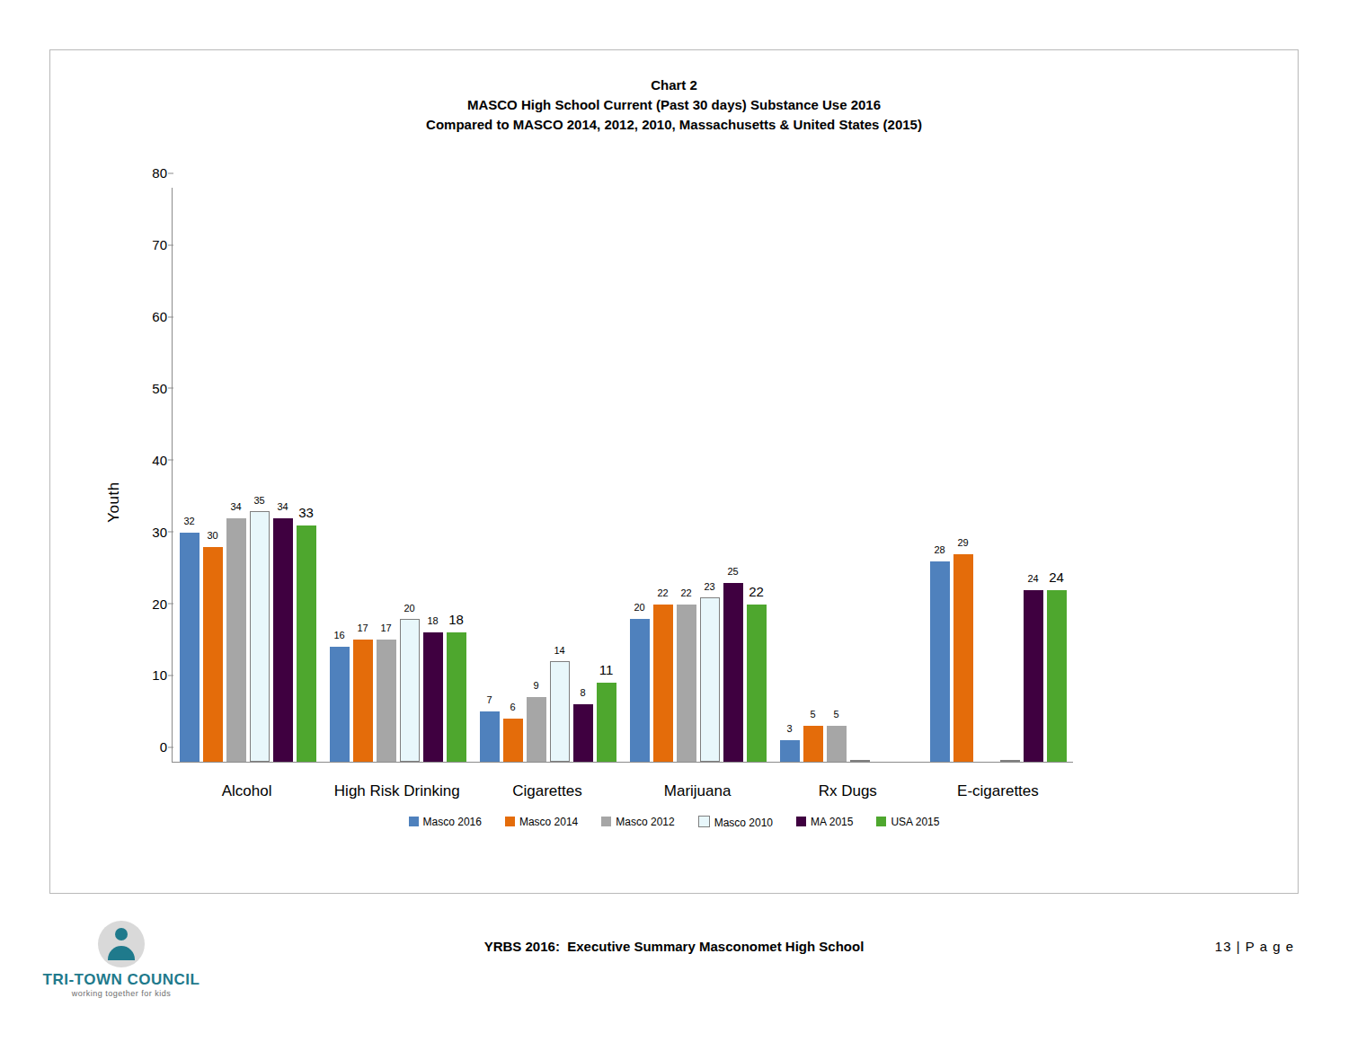Chart 2
MASCO High School Current (Past 30 days) Substance Use 2016
Compared to MASCO 2014, 2012, 2010, Massachusetts & United States (2015)
Youth
80
70
60
50
40
30
20
10
0
32
30
34
35
34
33
16
17
17
20
18
18
7
6
9
14
8
11
20
22
22
23
25
22
3
5
5
28
29
24
24
Alcohol
High Risk Drinking
Cigarettes
Marijuana
Rx Dugs
E-cigarettes
Masco 2016
Masco 2014
Masco 2012
Masco 2010
MA 2015
USA 2015
TRI-TOWN COUNCIL
working together for kids
YRBS 2016: Executive Summary Masconomet High School
13 | P a g e